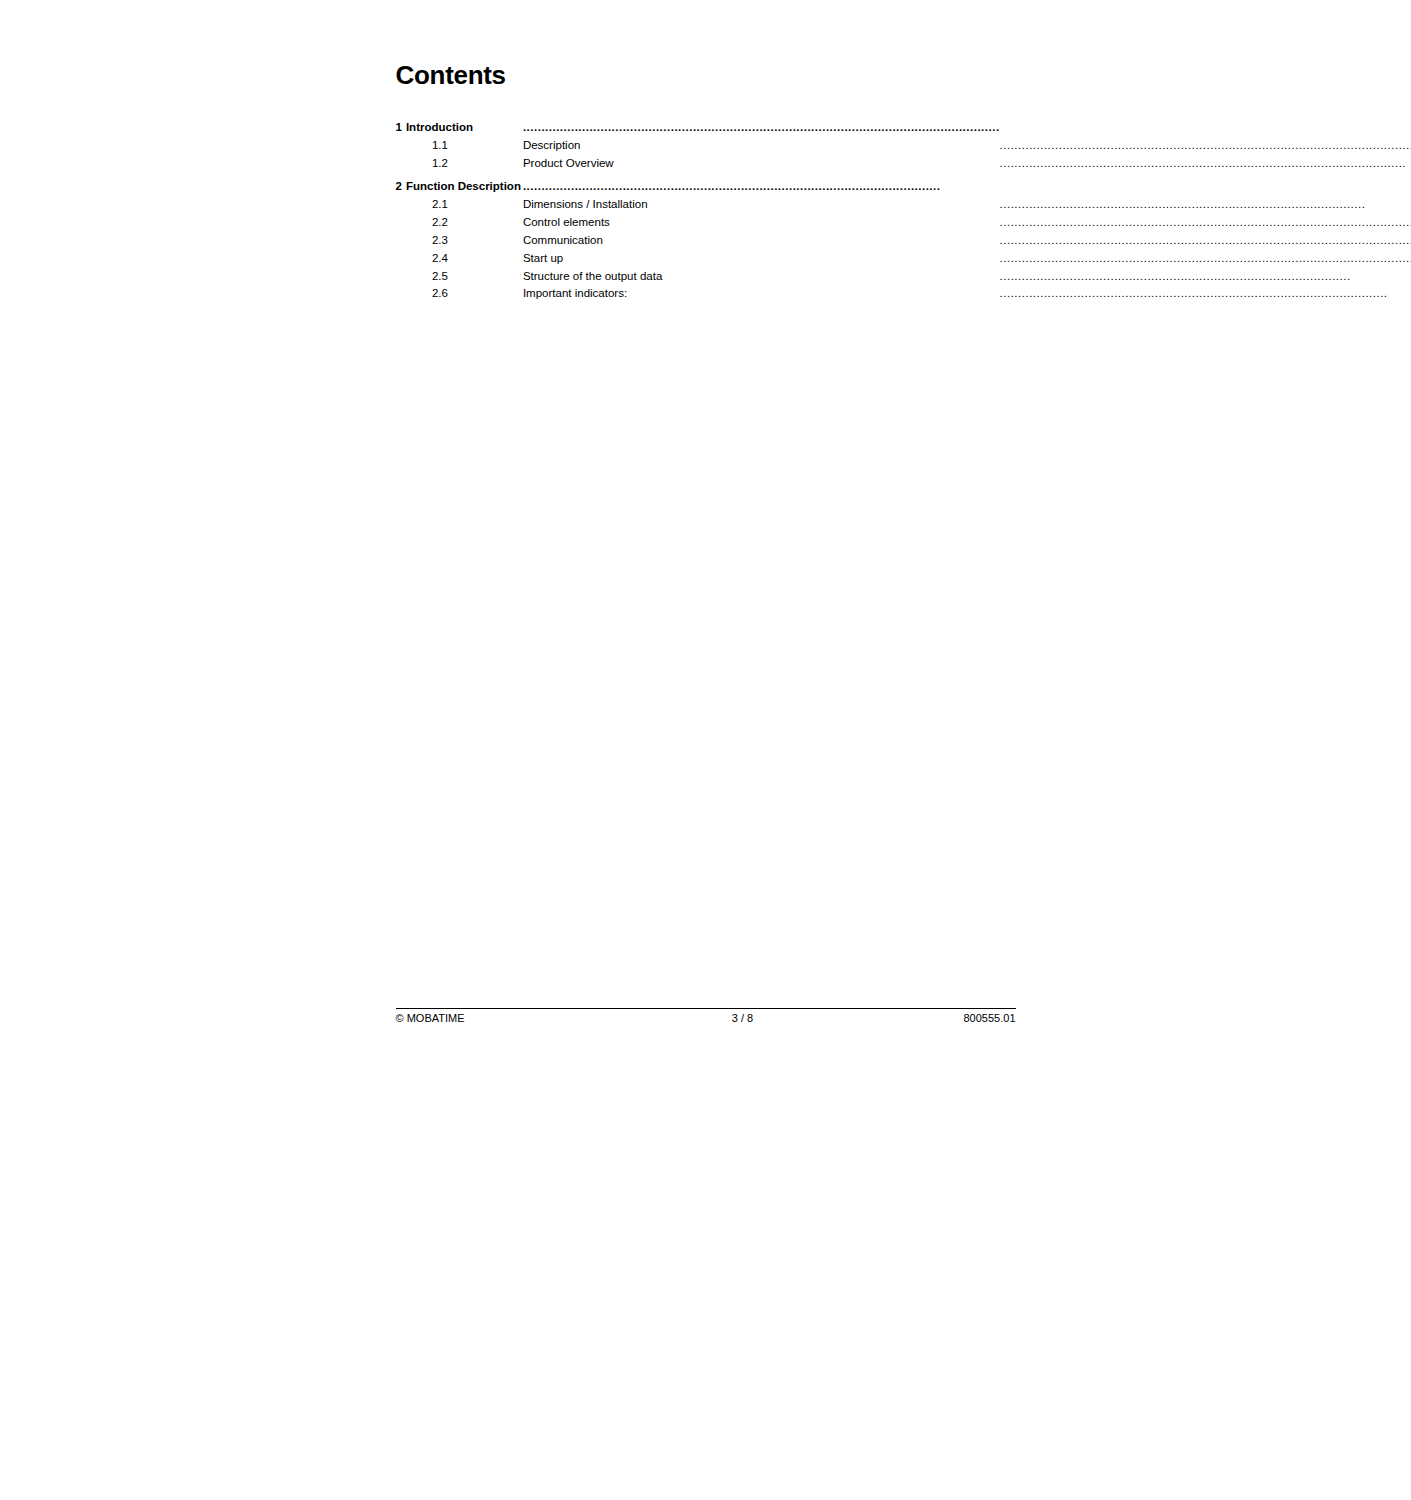Contents
| 1 | Introduction | ................................................................................................................................. | 4 |
| | 1.1 | Description | ......................................................................................................................... | 4 |
| | 1.2 | Product Overview | .............................................................................................................. | 4 |
| 2 | Function Description | ................................................................................................................. | 5 |
| | 2.1 | Dimensions / Installation | ................................................................................................... | 5 |
| | 2.2 | Control elements | ................................................................................................................ | 5 |
| | 2.3 | Communication | .................................................................................................................. | 5 |
| | 2.4 | Start up | ............................................................................................................................. | 6 |
| | 2.5 | Structure of the output data | ............................................................................................... | 6 |
| | 2.6 | Important indicators: | ......................................................................................................... | 7 |
| © MOBATIME | 3 / 8 | 800555.01 |